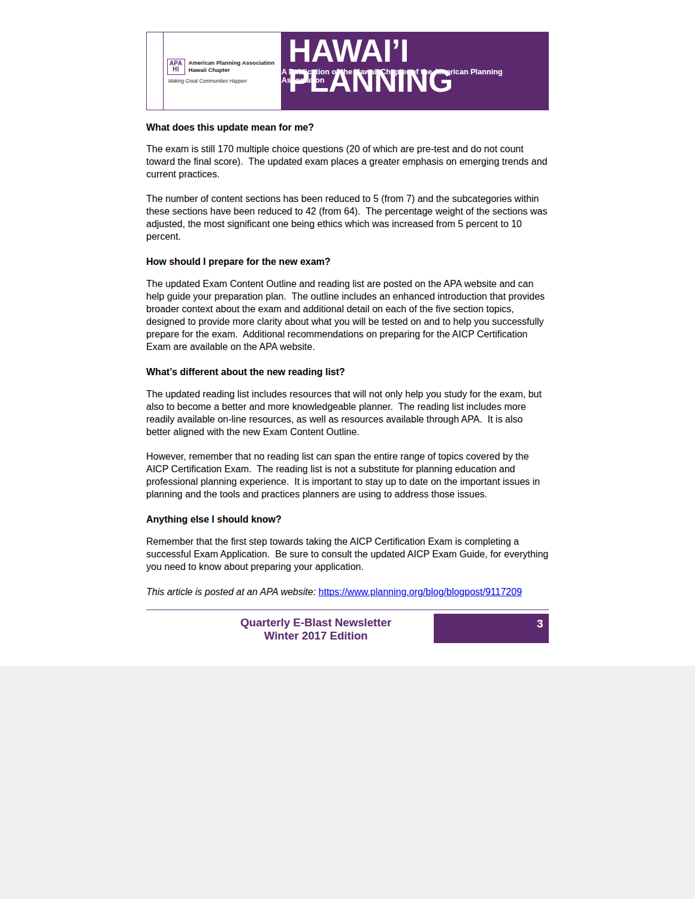APA HI
American Planning Association
Hawaii Chapter
Making Great Communities Happen
HAWAI’I PLANNING
A Publication of the Hawaii Chapter of the American Planning Association
What does this update mean for me?
The exam is still 170 multiple choice questions (20 of which are pre-test and do not count toward the final score). The updated exam places a greater emphasis on emerging trends and current practices.
The number of content sections has been reduced to 5 (from 7) and the subcategories within these sections have been reduced to 42 (from 64). The percentage weight of the sections was adjusted, the most significant one being ethics which was increased from 5 percent to 10 percent.
How should I prepare for the new exam?
The updated Exam Content Outline and reading list are posted on the APA website and can help guide your preparation plan. The outline includes an enhanced introduction that provides broader context about the exam and additional detail on each of the five section topics, designed to provide more clarity about what you will be tested on and to help you successfully prepare for the exam. Additional recommendations on preparing for the AICP Certification Exam are available on the APA website.
What’s different about the new reading list?
The updated reading list includes resources that will not only help you study for the exam, but also to become a better and more knowledgeable planner. The reading list includes more readily available on-line resources, as well as resources available through APA. It is also better aligned with the new Exam Content Outline.
However, remember that no reading list can span the entire range of topics covered by the AICP Certification Exam. The reading list is not a substitute for planning education and professional planning experience. It is important to stay up to date on the important issues in planning and the tools and practices planners are using to address those issues.
Anything else I should know?
Remember that the first step towards taking the AICP Certification Exam is completing a successful Exam Application. Be sure to consult the updated AICP Exam Guide, for everything you need to know about preparing your application.
This article is posted at an APA website: https://www.planning.org/blog/blogpost/9117209
Quarterly E-Blast Newsletter
Winter 2017 Edition
3